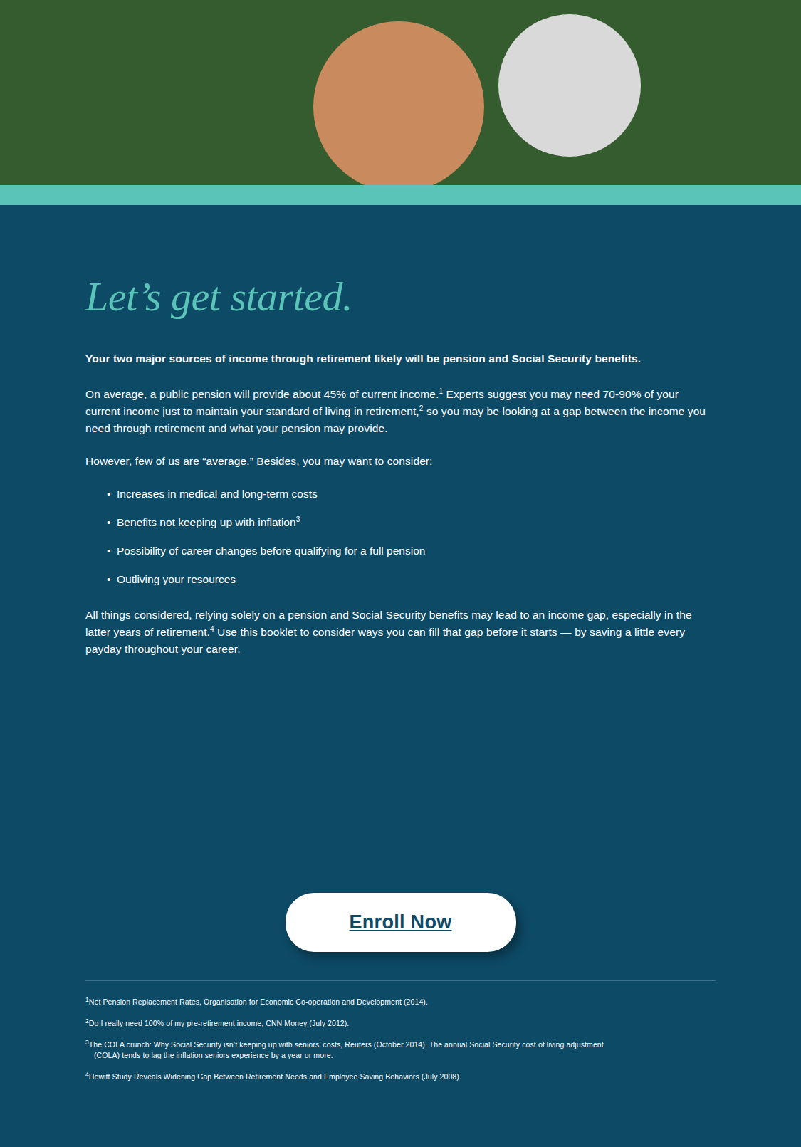Let’s get started.
Your two major sources of income through retirement likely will be pension and Social Security benefits.
On average, a public pension will provide about 45% of current income.1 Experts suggest you may need 70-90% of your current income just to maintain your standard of living in retirement,2 so you may be looking at a gap between the income you need through retirement and what your pension may provide.
However, few of us are “average.” Besides, you may want to consider:
Increases in medical and long-term costs
Benefits not keeping up with inflation3
Possibility of career changes before qualifying for a full pension
Outliving your resources
All things considered, relying solely on a pension and Social Security benefits may lead to an income gap, especially in the latter years of retirement.4 Use this booklet to consider ways you can fill that gap before it starts — by saving a little every payday throughout your career.
Enroll Now
1Net Pension Replacement Rates, Organisation for Economic Co-operation and Development (2014).
2Do I really need 100% of my pre-retirement income, CNN Money (July 2012).
3The COLA crunch: Why Social Security isn’t keeping up with seniors’ costs, Reuters (October 2014). The annual Social Security cost of living adjustment (COLA) tends to lag the inflation seniors experience by a year or more.
4Hewitt Study Reveals Widening Gap Between Retirement Needs and Employee Saving Behaviors (July 2008).